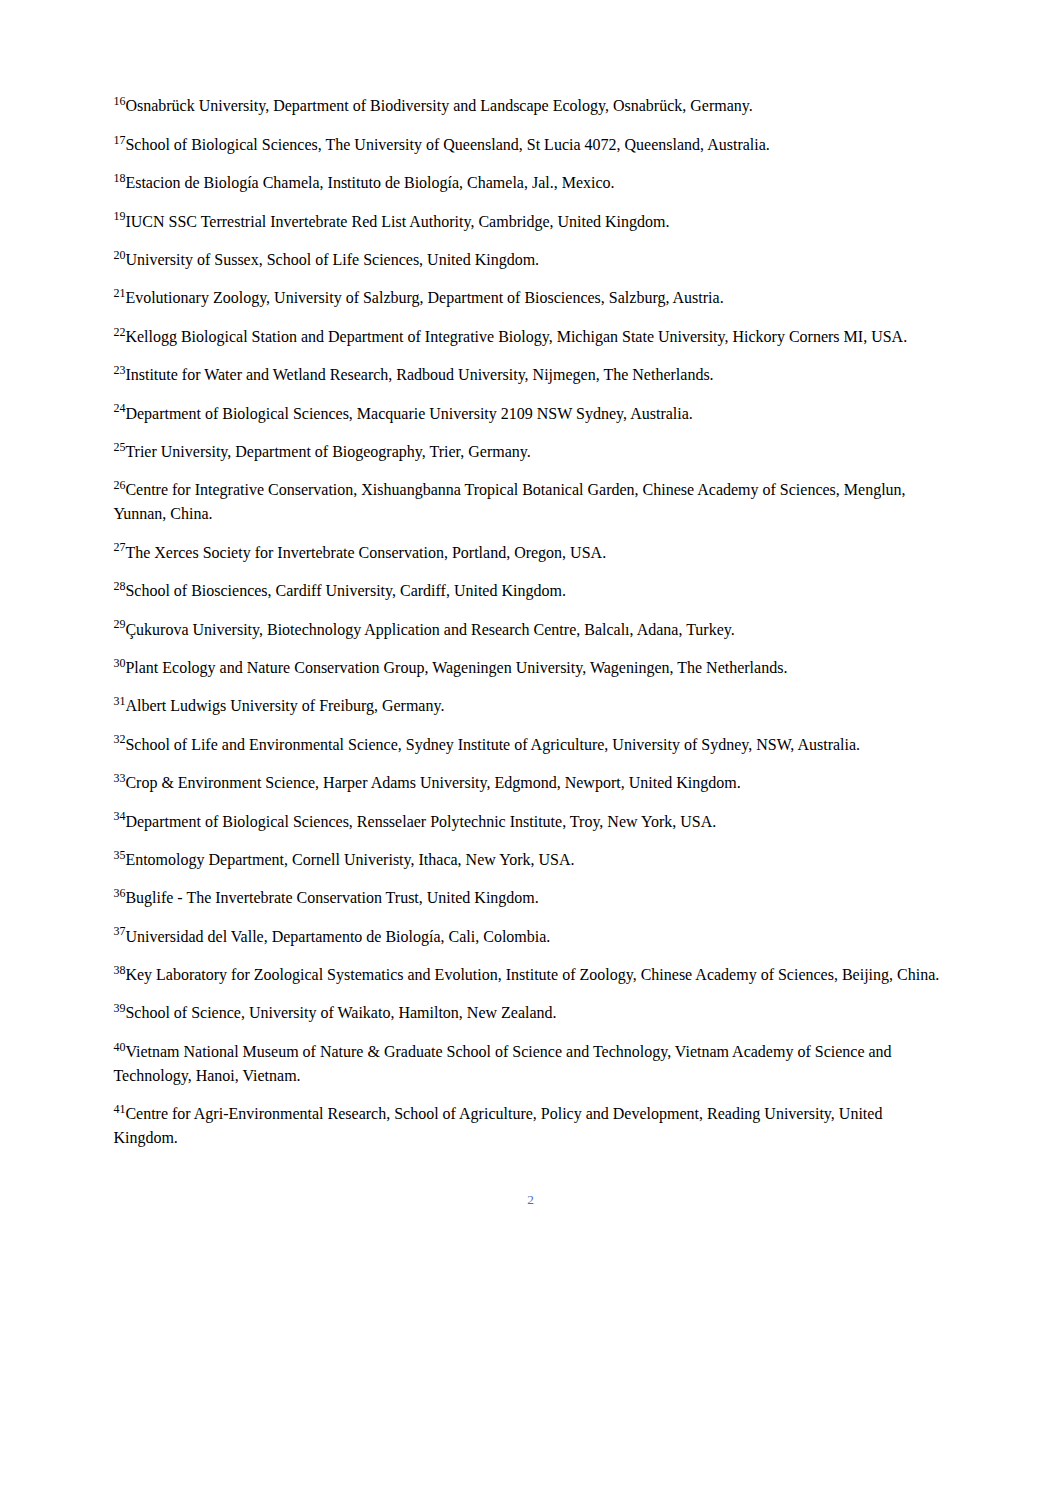Osnabrück University, Department of Biodiversity and Landscape Ecology, Osnabrück, Germany.
School of Biological Sciences, The University of Queensland, St Lucia 4072, Queensland, Australia.
Estacion de Biología Chamela, Instituto de Biología, Chamela, Jal., Mexico.
IUCN SSC Terrestrial Invertebrate Red List Authority, Cambridge, United Kingdom.
University of Sussex, School of Life Sciences, United Kingdom.
Evolutionary Zoology, University of Salzburg, Department of Biosciences, Salzburg, Austria.
Kellogg Biological Station and Department of Integrative Biology, Michigan State University, Hickory Corners MI, USA.
Institute for Water and Wetland Research, Radboud University, Nijmegen, The Netherlands.
Department of Biological Sciences, Macquarie University 2109 NSW Sydney, Australia.
Trier University, Department of Biogeography, Trier, Germany.
Centre for Integrative Conservation, Xishuangbanna Tropical Botanical Garden, Chinese Academy of Sciences, Menglun, Yunnan, China.
The Xerces Society for Invertebrate Conservation, Portland, Oregon, USA.
School of Biosciences, Cardiff University, Cardiff, United Kingdom.
Çukurova University, Biotechnology Application and Research Centre, Balcalı, Adana, Turkey.
Plant Ecology and Nature Conservation Group, Wageningen University, Wageningen, The Netherlands.
Albert Ludwigs University of Freiburg, Germany.
School of Life and Environmental Science, Sydney Institute of Agriculture, University of Sydney, NSW, Australia.
Crop & Environment Science, Harper Adams University, Edgmond, Newport, United Kingdom.
Department of Biological Sciences, Rensselaer Polytechnic Institute, Troy, New York, USA.
Entomology Department, Cornell Univeristy, Ithaca, New York, USA.
Buglife - The Invertebrate Conservation Trust, United Kingdom.
Universidad del Valle, Departamento de Biología, Cali, Colombia.
Key Laboratory for Zoological Systematics and Evolution, Institute of Zoology, Chinese Academy of Sciences, Beijing, China.
School of Science, University of Waikato, Hamilton, New Zealand.
Vietnam National Museum of Nature & Graduate School of Science and Technology, Vietnam Academy of Science and Technology, Hanoi, Vietnam.
Centre for Agri-Environmental Research, School of Agriculture, Policy and Development, Reading University, United Kingdom.
2